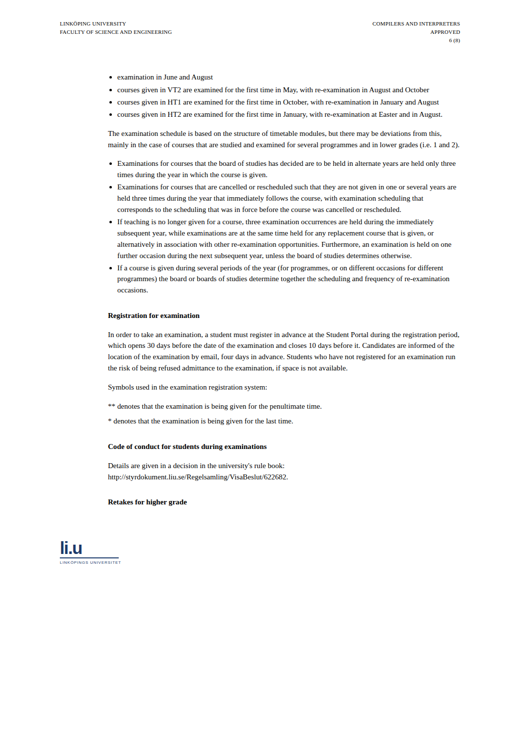LINKÖPING UNIVERSITY
FACULTY OF SCIENCE AND ENGINEERING
COMPILERS AND INTERPRETERS
APPROVED
6 (8)
examination in June and August
courses given in VT2 are examined for the first time in May, with re-examination in August and October
courses given in HT1 are examined for the first time in October, with re-examination in January and August
courses given in HT2 are examined for the first time in January, with re-examination at Easter and in August.
The examination schedule is based on the structure of timetable modules, but there may be deviations from this, mainly in the case of courses that are studied and examined for several programmes and in lower grades (i.e. 1 and 2).
Examinations for courses that the board of studies has decided are to be held in alternate years are held only three times during the year in which the course is given.
Examinations for courses that are cancelled or rescheduled such that they are not given in one or several years are held three times during the year that immediately follows the course, with examination scheduling that corresponds to the scheduling that was in force before the course was cancelled or rescheduled.
If teaching is no longer given for a course, three examination occurrences are held during the immediately subsequent year, while examinations are at the same time held for any replacement course that is given, or alternatively in association with other re-examination opportunities. Furthermore, an examination is held on one further occasion during the next subsequent year, unless the board of studies determines otherwise.
If a course is given during several periods of the year (for programmes, or on different occasions for different programmes) the board or boards of studies determine together the scheduling and frequency of re-examination occasions.
Registration for examination
In order to take an examination, a student must register in advance at the Student Portal during the registration period, which opens 30 days before the date of the examination and closes 10 days before it. Candidates are informed of the location of the examination by email, four days in advance. Students who have not registered for an examination run the risk of being refused admittance to the examination, if space is not available.
Symbols used in the examination registration system:
** denotes that the examination is being given for the penultimate time.
* denotes that the examination is being given for the last time.
Code of conduct for students during examinations
Details are given in a decision in the university's rule book: http://styrdokument.liu.se/Regelsamling/VisaBeslut/622682.
Retakes for higher grade
li.u
LINKÖPINGS UNIVERSITET